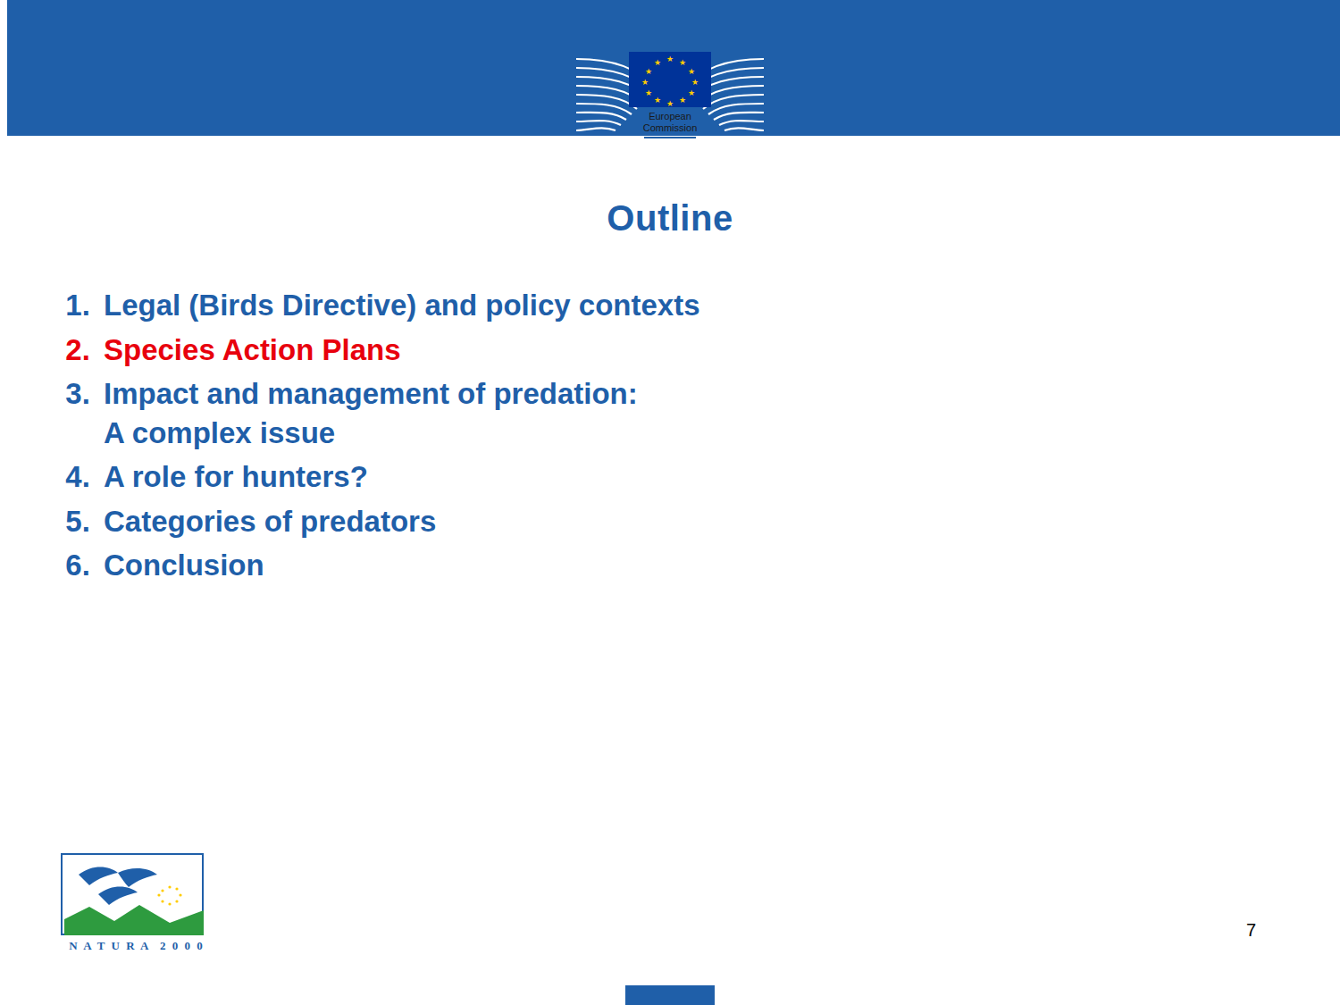★ ★ ★ ★ ★ ★ ★ ★ ★ ★ ★ ★
European
Commission
Outline
Legal (Birds Directive) and policy contexts
Species Action Plans
Impact and management of predation:
A complex issue
A role for hunters?
Categories of predators
Conclusion
N A T U R A 2 0 0 0
7